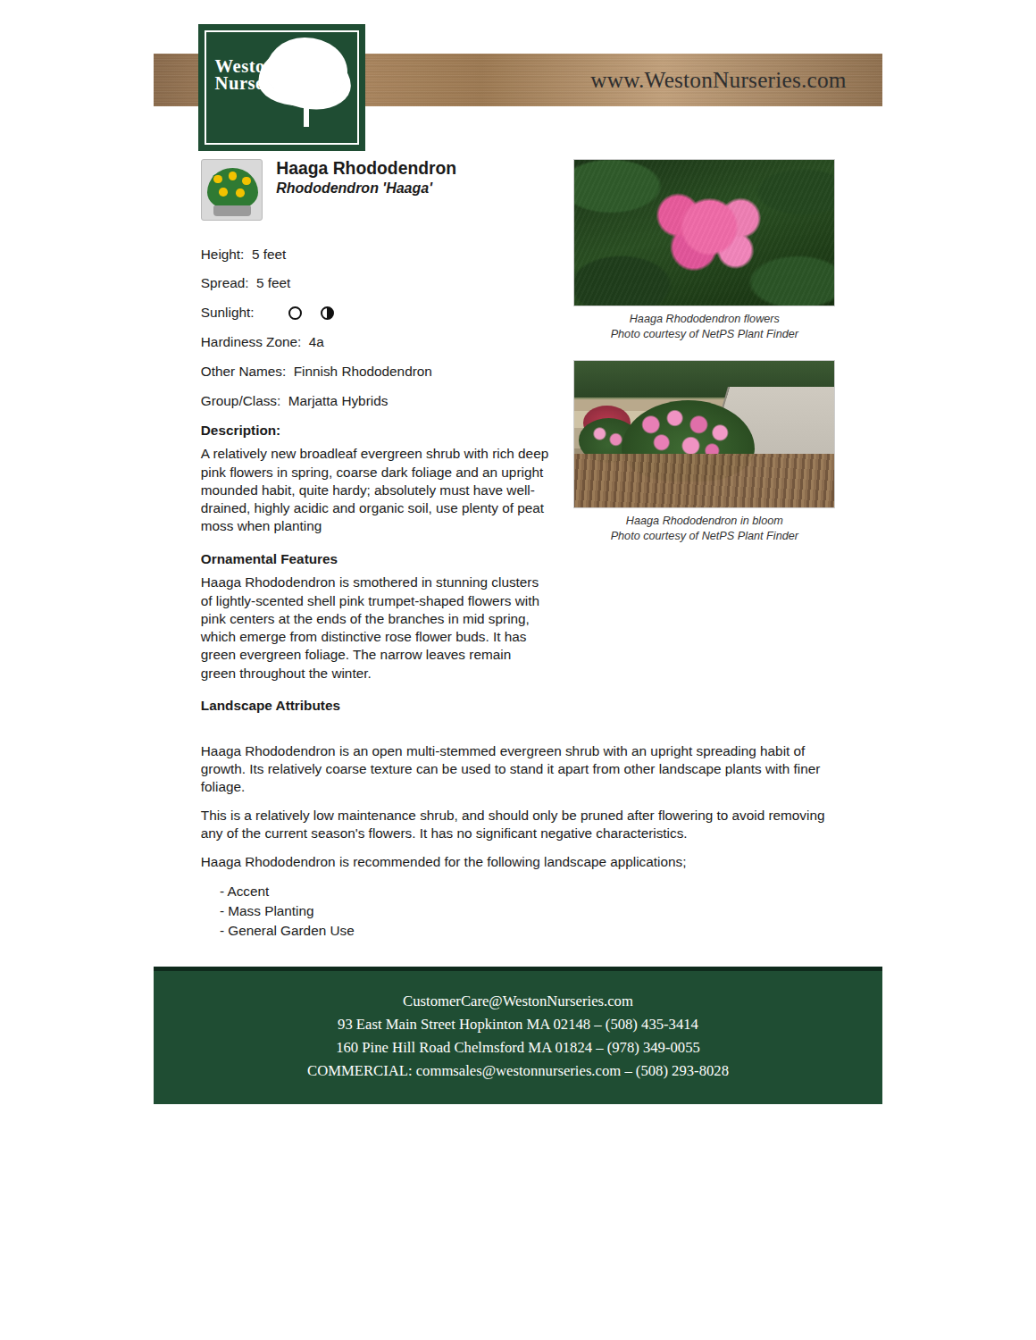www.WestonNurseries.com
Weston
Nurseries
Haaga Rhododendron
Rhododendron 'Haaga'
Height: 5 feet
Spread: 5 feet
Sunlight:
Hardiness Zone: 4a
Other Names: Finnish Rhododendron
Group/Class: Marjatta Hybrids
Description:
A relatively new broadleaf evergreen shrub with rich deep pink flowers in spring, coarse dark foliage and an upright mounded habit, quite hardy; absolutely must have well-drained, highly acidic and organic soil, use plenty of peat moss when planting
Ornamental Features
Haaga Rhododendron is smothered in stunning clusters of lightly-scented shell pink trumpet-shaped flowers with pink centers at the ends of the branches in mid spring, which emerge from distinctive rose flower buds. It has green evergreen foliage. The narrow leaves remain green throughout the winter.
Landscape Attributes
Haaga Rhododendron flowers
Photo courtesy of NetPS Plant Finder
Haaga Rhododendron in bloom
Photo courtesy of NetPS Plant Finder
Haaga Rhododendron is an open multi-stemmed evergreen shrub with an upright spreading habit of growth. Its relatively coarse texture can be used to stand it apart from other landscape plants with finer foliage.
This is a relatively low maintenance shrub, and should only be pruned after flowering to avoid removing any of the current season's flowers. It has no significant negative characteristics.
Haaga Rhododendron is recommended for the following landscape applications;
Accent
Mass Planting
General Garden Use
CustomerCare@WestonNurseries.com
93 East Main Street Hopkinton MA 02148 – (508) 435-3414
160 Pine Hill Road Chelmsford MA 01824 – (978) 349-0055
COMMERCIAL: commsales@westonnurseries.com – (508) 293-8028